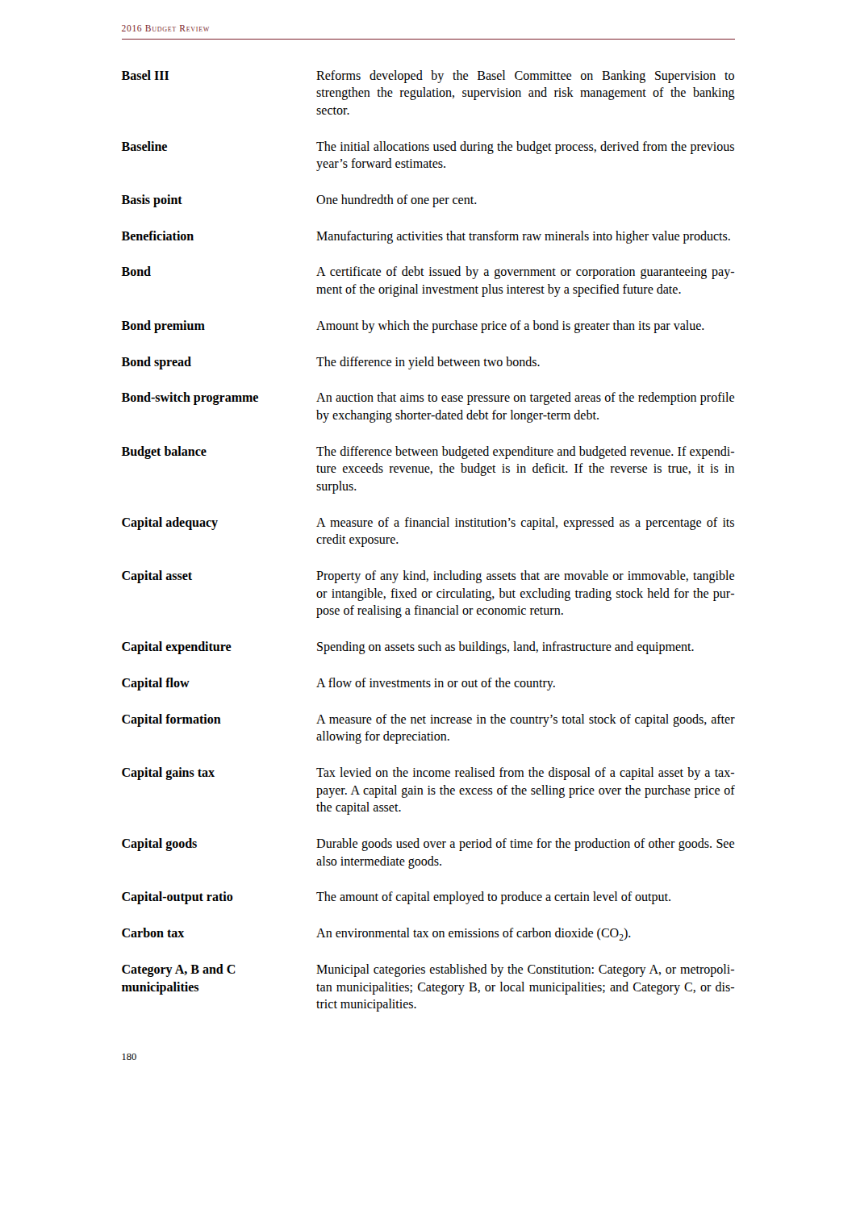2016 Budget Review
Basel III
Reforms developed by the Basel Committee on Banking Supervision to strengthen the regulation, supervision and risk management of the banking sector.
Baseline
The initial allocations used during the budget process, derived from the previous year’s forward estimates.
Basis point
One hundredth of one per cent.
Beneficiation
Manufacturing activities that transform raw minerals into higher value products.
Bond
A certificate of debt issued by a government or corporation guaranteeing payment of the original investment plus interest by a specified future date.
Bond premium
Amount by which the purchase price of a bond is greater than its par value.
Bond spread
The difference in yield between two bonds.
Bond-switch programme
An auction that aims to ease pressure on targeted areas of the redemption profile by exchanging shorter-dated debt for longer-term debt.
Budget balance
The difference between budgeted expenditure and budgeted revenue. If expenditure exceeds revenue, the budget is in deficit. If the reverse is true, it is in surplus.
Capital adequacy
A measure of a financial institution’s capital, expressed as a percentage of its credit exposure.
Capital asset
Property of any kind, including assets that are movable or immovable, tangible or intangible, fixed or circulating, but excluding trading stock held for the purpose of realising a financial or economic return.
Capital expenditure
Spending on assets such as buildings, land, infrastructure and equipment.
Capital flow
A flow of investments in or out of the country.
Capital formation
A measure of the net increase in the country’s total stock of capital goods, after allowing for depreciation.
Capital gains tax
Tax levied on the income realised from the disposal of a capital asset by a taxpayer. A capital gain is the excess of the selling price over the purchase price of the capital asset.
Capital goods
Durable goods used over a period of time for the production of other goods. See also intermediate goods.
Capital-output ratio
The amount of capital employed to produce a certain level of output.
Carbon tax
An environmental tax on emissions of carbon dioxide (CO2).
Category A, B and C municipalities
Municipal categories established by the Constitution: Category A, or metropolitan municipalities; Category B, or local municipalities; and Category C, or district municipalities.
180